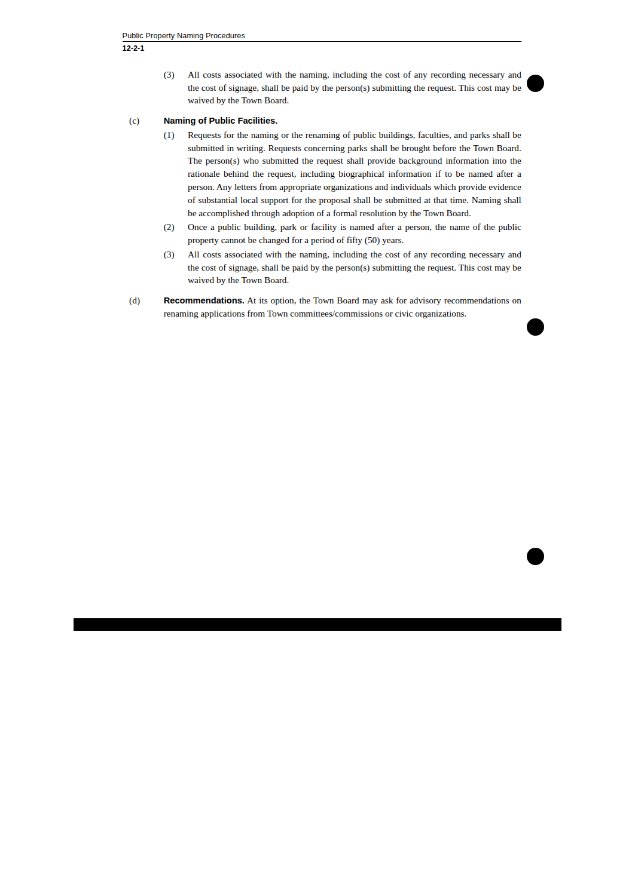Public Property Naming Procedures
12-2-1
(3)
All costs associated with the naming, including the cost of any recording necessary and the cost of signage, shall be paid by the person(s) submitting the request. This cost may be waived by the Town Board.
(c)
Naming of Public Facilities.
(1)
Requests for the naming or the renaming of public buildings, faculties, and parks shall be submitted in writing. Requests concerning parks shall be brought before the Town Board. The person(s) who submitted the request shall provide background information into the rationale behind the request, including biographical information if to be named after a person. Any letters from appropriate organizations and individuals which provide evidence of substantial local support for the proposal shall be submitted at that time. Naming shall be accomplished through adoption of a formal resolution by the Town Board.
(2)
Once a public building, park or facility is named after a person, the name of the public property cannot be changed for a period of fifty (50) years.
(3)
All costs associated with the naming, including the cost of any recording necessary and the cost of signage, shall be paid by the person(s) submitting the request. This cost may be waived by the Town Board.
(d)
Recommendations. At its option, the Town Board may ask for advisory recommendations on renaming applications from Town committees/commissions or civic organizations.